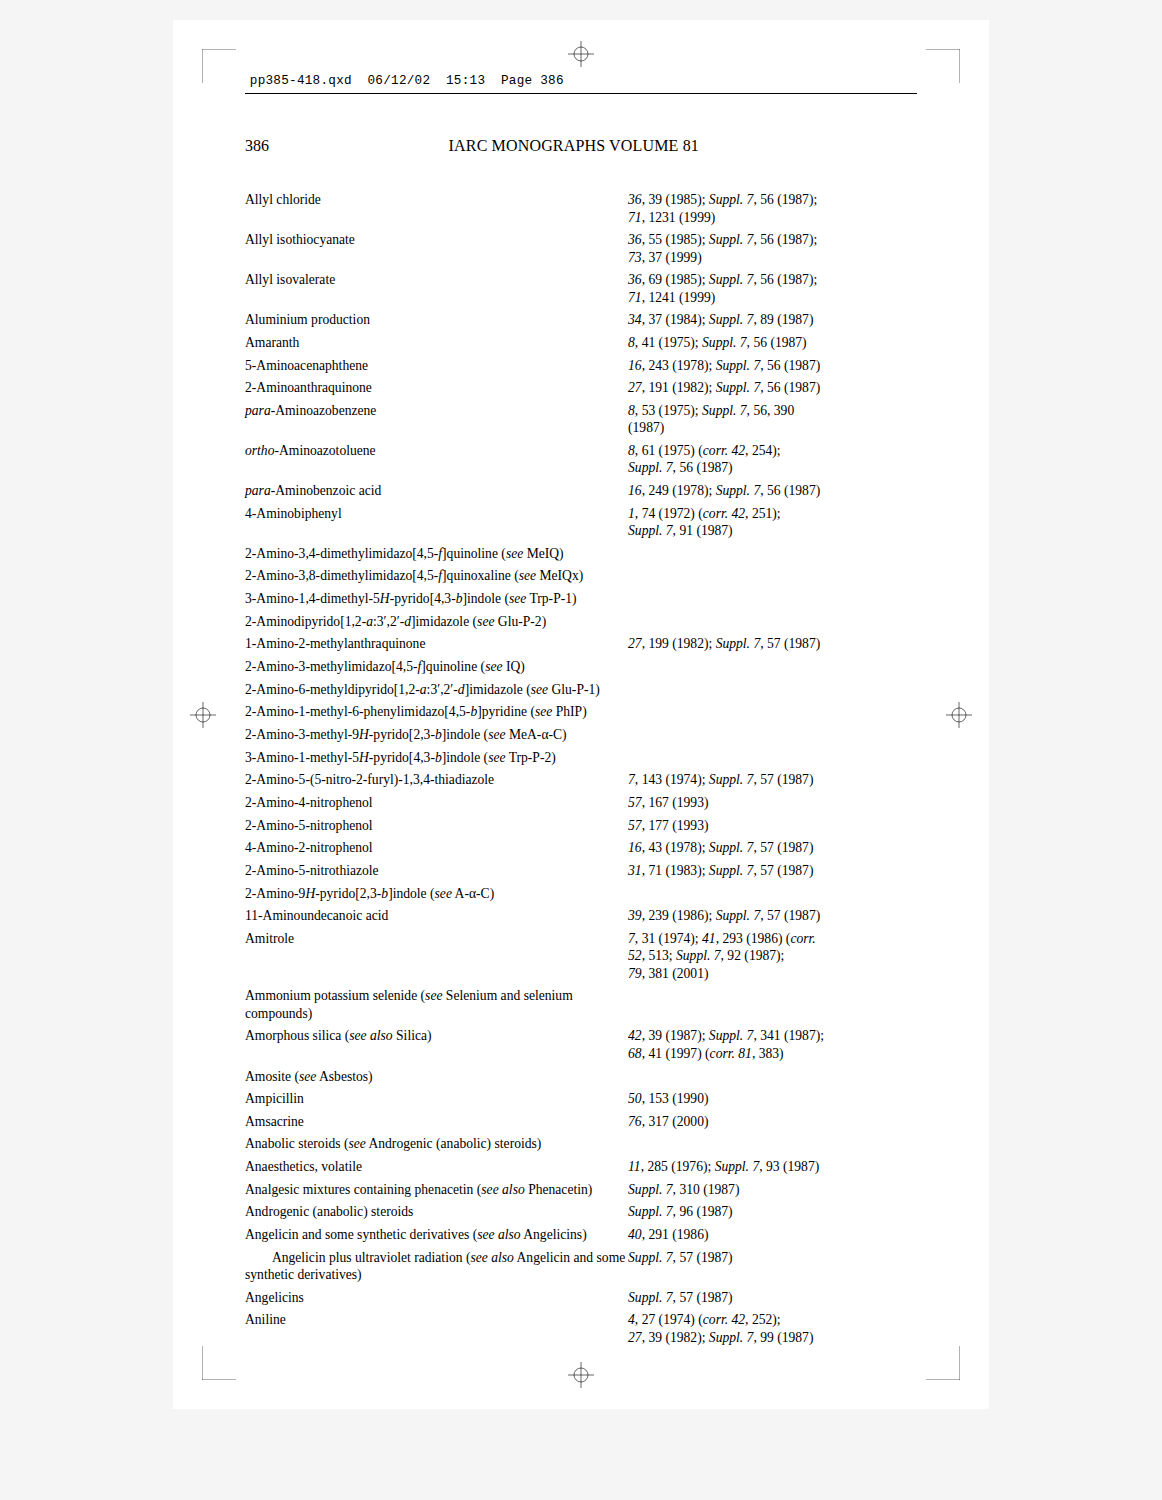pp385-418.qxd 06/12/02 15:13 Page 386
386 IARC MONOGRAPHS VOLUME 81
| Allyl chloride | 36 , 39 (1985); Suppl. 7 , 56 (1987); 71 , 1231 (1999) |
| Allyl isothiocyanate | 36 , 55 (1985); Suppl. 7 , 56 (1987); 73 , 37 (1999) |
| Allyl isovalerate | 36 , 69 (1985); Suppl. 7 , 56 (1987); 71 , 1241 (1999) |
| Aluminium production | 34 , 37 (1984); Suppl. 7 , 89 (1987) |
| Amaranth | 8 , 41 (1975); Suppl. 7 , 56 (1987) |
| 5-Aminoacenaphthene | 16 , 243 (1978); Suppl. 7 , 56 (1987) |
| 2-Aminoanthraquinone | 27 , 191 (1982); Suppl. 7 , 56 (1987) |
| para -Aminoazobenzene | 8 , 53 (1975); Suppl. 7 , 56, 390 (1987) |
| ortho -Aminoazotoluene | 8 , 61 (1975) ( corr. 42 , 254); Suppl. 7 , 56 (1987) |
| para -Aminobenzoic acid | 16 , 249 (1978); Suppl. 7 , 56 (1987) |
| 4-Aminobiphenyl | 1 , 74 (1972) ( corr. 42 , 251); Suppl. 7 , 91 (1987) |
| 2-Amino-3,4-dimethylimidazo[4,5- f ]quinoline ( see MeIQ) | |
| 2-Amino-3,8-dimethylimidazo[4,5- f ]quinoxaline ( see MeIQx) | |
| 3-Amino-1,4-dimethyl-5 H -pyrido[4,3- b ]indole ( see Trp-P-1) | |
| 2-Aminodipyrido[1,2- a :3′,2′- d ]imidazole ( see Glu-P-2) | |
| 1-Amino-2-methylanthraquinone | 27 , 199 (1982); Suppl. 7 , 57 (1987) |
| 2-Amino-3-methylimidazo[4,5- f ]quinoline ( see IQ) | |
| 2-Amino-6-methyldipyrido[1,2- a :3′,2′- d ]imidazole ( see Glu-P-1) | |
| 2-Amino-1-methyl-6-phenylimidazo[4,5- b ]pyridine ( see PhIP) | |
| 2-Amino-3-methyl-9 H -pyrido[2,3- b ]indole ( see MeA-α-C) | |
| 3-Amino-1-methyl-5 H -pyrido[4,3- b ]indole ( see Trp-P-2) | |
| 2-Amino-5-(5-nitro-2-furyl)-1,3,4-thiadiazole | 7 , 143 (1974); Suppl. 7 , 57 (1987) |
| 2-Amino-4-nitrophenol | 57 , 167 (1993) |
| 2-Amino-5-nitrophenol | 57 , 177 (1993) |
| 4-Amino-2-nitrophenol | 16 , 43 (1978); Suppl. 7 , 57 (1987) |
| 2-Amino-5-nitrothiazole | 31 , 71 (1983); Suppl. 7 , 57 (1987) |
| 2-Amino-9 H -pyrido[2,3- b ]indole ( see A-α-C) | |
| 11-Aminoundecanoic acid | 39 , 239 (1986); Suppl. 7 , 57 (1987) |
| Amitrole | 7 , 31 (1974); 41 , 293 (1986) ( corr. 52 , 513; Suppl. 7 , 92 (1987); 79 , 381 (2001) |
| Ammonium potassium selenide ( see Selenium and selenium compounds) | |
| Amorphous silica ( see also Silica) | 42 , 39 (1987); Suppl. 7 , 341 (1987); 68 , 41 (1997) ( corr. 81 , 383) |
| Amosite ( see Asbestos) | |
| Ampicillin | 50 , 153 (1990) |
| Amsacrine | 76 , 317 (2000) |
| Anabolic steroids ( see Androgenic (anabolic) steroids) | |
| Anaesthetics, volatile | 11 , 285 (1976); Suppl. 7 , 93 (1987) |
| Analgesic mixtures containing phenacetin ( see also Phenacetin) | Suppl. 7 , 310 (1987) |
| Androgenic (anabolic) steroids | Suppl. 7 , 96 (1987) |
| Angelicin and some synthetic derivatives ( see also Angelicins) | 40 , 291 (1986) |
| Angelicin plus ultraviolet radiation ( see also Angelicin and some synthetic derivatives) | Suppl. 7 , 57 (1987) |
| Angelicins | Suppl. 7 , 57 (1987) |
| Aniline | 4 , 27 (1974) ( corr. 42 , 252); 27 , 39 (1982); Suppl. 7 , 99 (1987) |